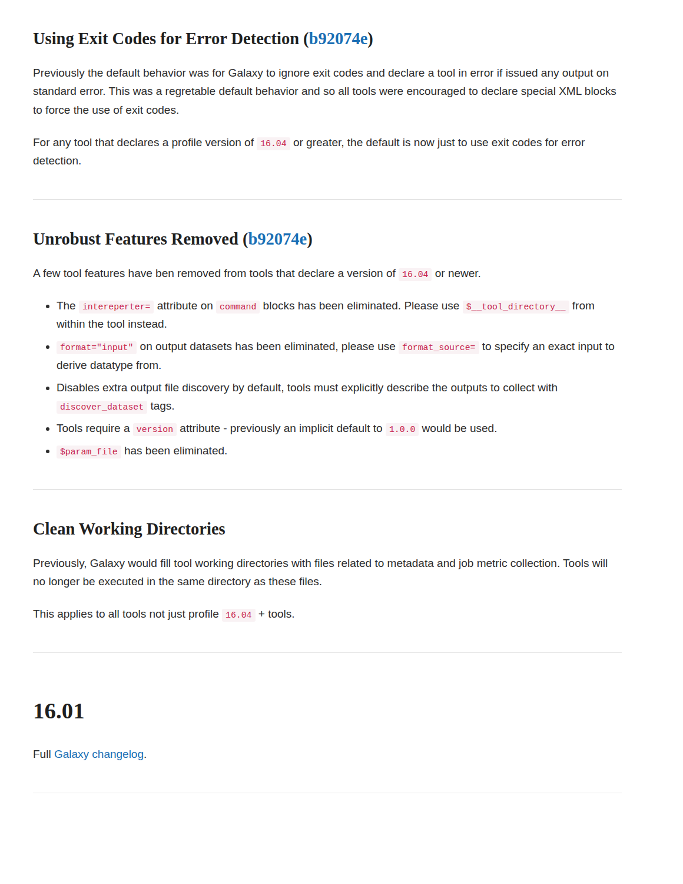Using Exit Codes for Error Detection (b92074e)
Previously the default behavior was for Galaxy to ignore exit codes and declare a tool in error if issued any output on standard error. This was a regretable default behavior and so all tools were encouraged to declare special XML blocks to force the use of exit codes.
For any tool that declares a profile version of 16.04 or greater, the default is now just to use exit codes for error detection.
Unrobust Features Removed (b92074e)
A few tool features have ben removed from tools that declare a version of 16.04 or newer.
The intereperter= attribute on command blocks has been eliminated. Please use $__tool_directory__ from within the tool instead.
format="input" on output datasets has been eliminated, please use format_source= to specify an exact input to derive datatype from.
Disables extra output file discovery by default, tools must explicitly describe the outputs to collect with discover_dataset tags.
Tools require a version attribute - previously an implicit default to 1.0.0 would be used.
$param_file has been eliminated.
Clean Working Directories
Previously, Galaxy would fill tool working directories with files related to metadata and job metric collection. Tools will no longer be executed in the same directory as these files.
This applies to all tools not just profile 16.04 + tools.
16.01
Full Galaxy changelog.